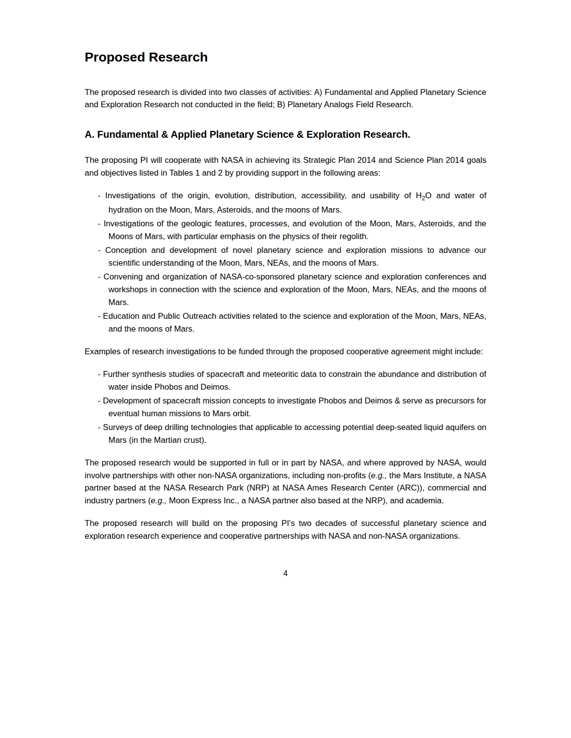Proposed Research
The proposed research is divided into two classes of activities: A) Fundamental and Applied Planetary Science and Exploration Research not conducted in the field; B) Planetary Analogs Field Research.
A. Fundamental & Applied Planetary Science & Exploration Research.
The proposing PI will cooperate with NASA in achieving its Strategic Plan 2014 and Science Plan 2014 goals and objectives listed in Tables 1 and 2 by providing support in the following areas:
Investigations of the origin, evolution, distribution, accessibility, and usability of H2 O and water of hydration on the Moon, Mars, Asteroids, and the moons of Mars.
Investigations of the geologic features, processes, and evolution of the Moon, Mars, Asteroids, and the Moons of Mars, with particular emphasis on the physics of their regolith.
Conception and development of novel planetary science and exploration missions to advance our scientific understanding of the Moon, Mars, NEAs, and the moons of Mars.
Convening and organization of NASA-co-sponsored planetary science and exploration conferences and workshops in connection with the science and exploration of the Moon, Mars, NEAs, and the moons of Mars.
Education and Public Outreach activities related to the science and exploration of the Moon, Mars, NEAs, and the moons of Mars.
Examples of research investigations to be funded through the proposed cooperative agreement might include:
Further synthesis studies of spacecraft and meteoritic data to constrain the abundance and distribution of water inside Phobos and Deimos.
Development of spacecraft mission concepts to investigate Phobos and Deimos & serve as precursors for eventual human missions to Mars orbit.
Surveys of deep drilling technologies that applicable to accessing potential deep-seated liquid aquifers on Mars (in the Martian crust).
The proposed research would be supported in full or in part by NASA, and where approved by NASA, would involve partnerships with other non-NASA organizations, including non-profits (e.g., the Mars Institute, a NASA partner based at the NASA Research Park (NRP) at NASA Ames Research Center (ARC)), commercial and industry partners (e.g., Moon Express Inc., a NASA partner also based at the NRP), and academia.
The proposed research will build on the proposing PI's two decades of successful planetary science and exploration research experience and cooperative partnerships with NASA and non-NASA organizations.
4